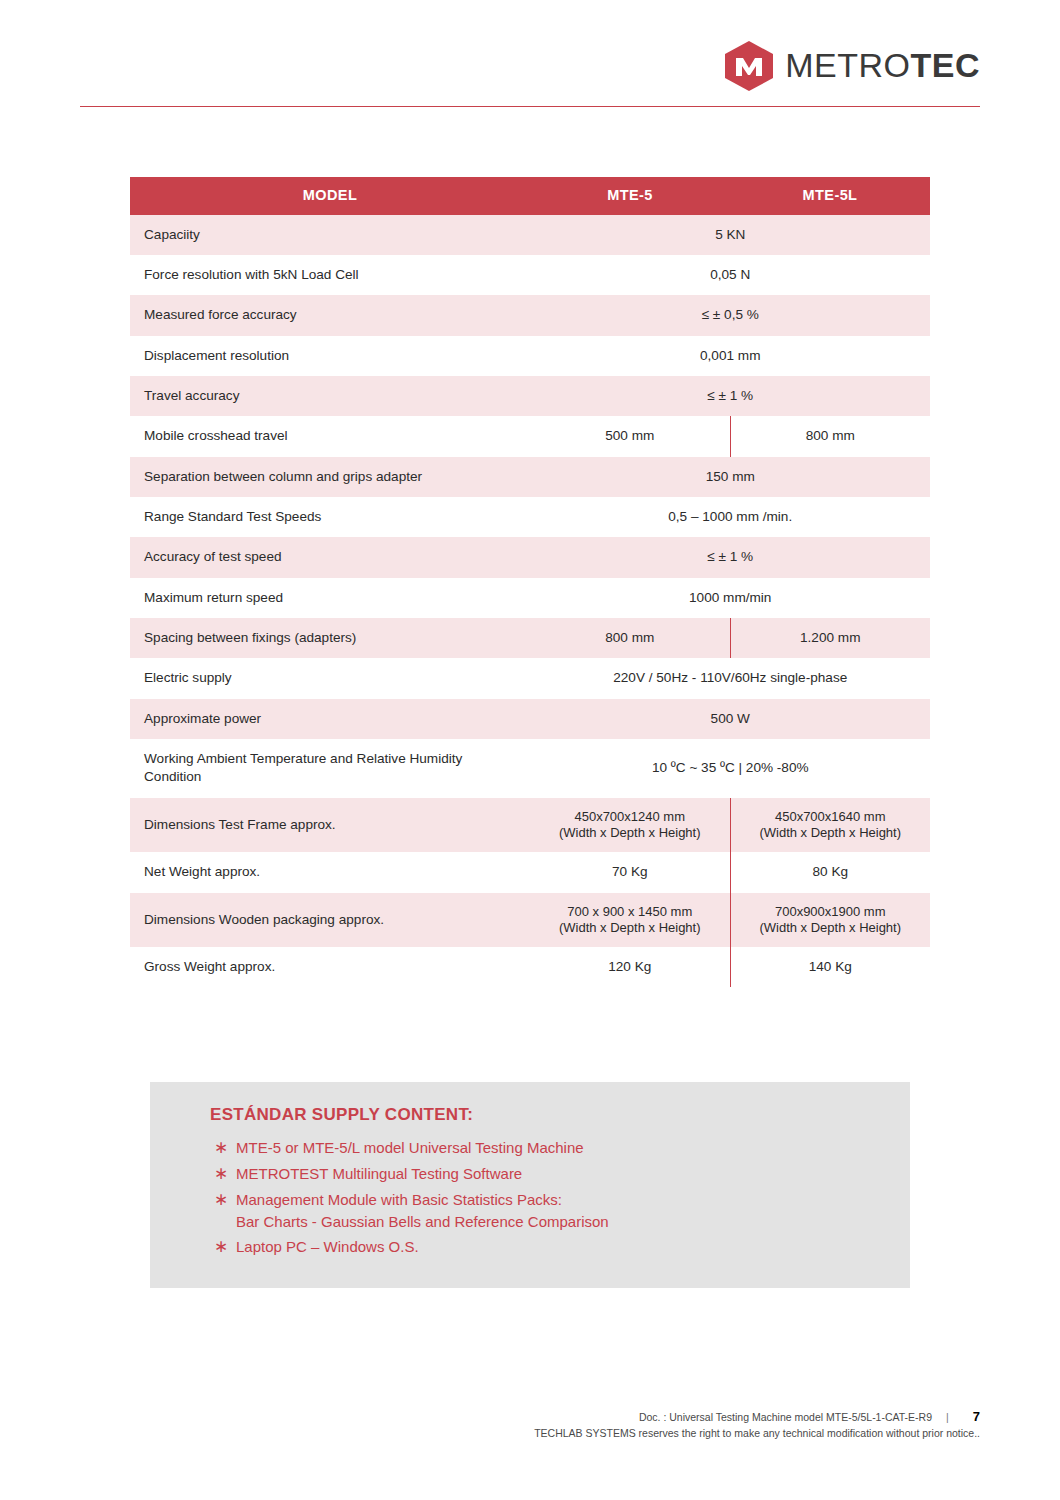METROTEC
Technical specifications for Universal Testing Machine models MTE-5 and MTE-5L
| MODEL | MTE-5 | MTE-5L |
| --- | --- | --- |
| Capaciity | 5 KN |
| Force resolution with 5kN Load Cell | 0,05 N |
| Measured force accuracy | ≤ ± 0,5 % |
| Displacement resolution | 0,001 mm |
| Travel accuracy | ≤ ± 1 % |
| Mobile crosshead travel | 500 mm | 800 mm |
| Separation between column and grips adapter | 150 mm |
| Range Standard Test Speeds | 0,5 – 1000 mm /min. |
| Accuracy of test speed | ≤ ± 1 % |
| Maximum return speed | 1000 mm/min |
| Spacing between fixings (adapters) | 800 mm | 1.200 mm |
| Electric supply | 220V / 50Hz - 110V/60Hz single-phase |
| Approximate power | 500 W |
| Working Ambient Temperature and Relative Humidity Condition | 10 ºC ~ 35 ºC / 20% -80% |
| Dimensions Test Frame approx. | 450x700x1240 mm (Width x Depth x Height) | 450x700x1640 mm (Width x Depth x Height) |
| Net Weight approx. | 70 Kg | 80 Kg |
| Dimensions Wooden packaging approx. | 700 x 900 x 1450 mm (Width x Depth x Height) | 700x900x1900 mm (Width x Depth x Height) |
| Gross Weight approx. | 120 Kg | 140 Kg |
ESTÁNDAR SUPPLY CONTENT:
MTE-5 or MTE-5/L model Universal Testing Machine
METROTEST Multilingual Testing Software
Management Module with Basic Statistics Packs: Bar Charts - Gaussian Bells and Reference Comparison
Laptop PC – Windows O.S.
Doc. : Universal Testing Machine model MTE-5/5L-1-CAT-E-R9|7 TECHLAB SYSTEMS reserves the right to make any technical modification without prior notice..